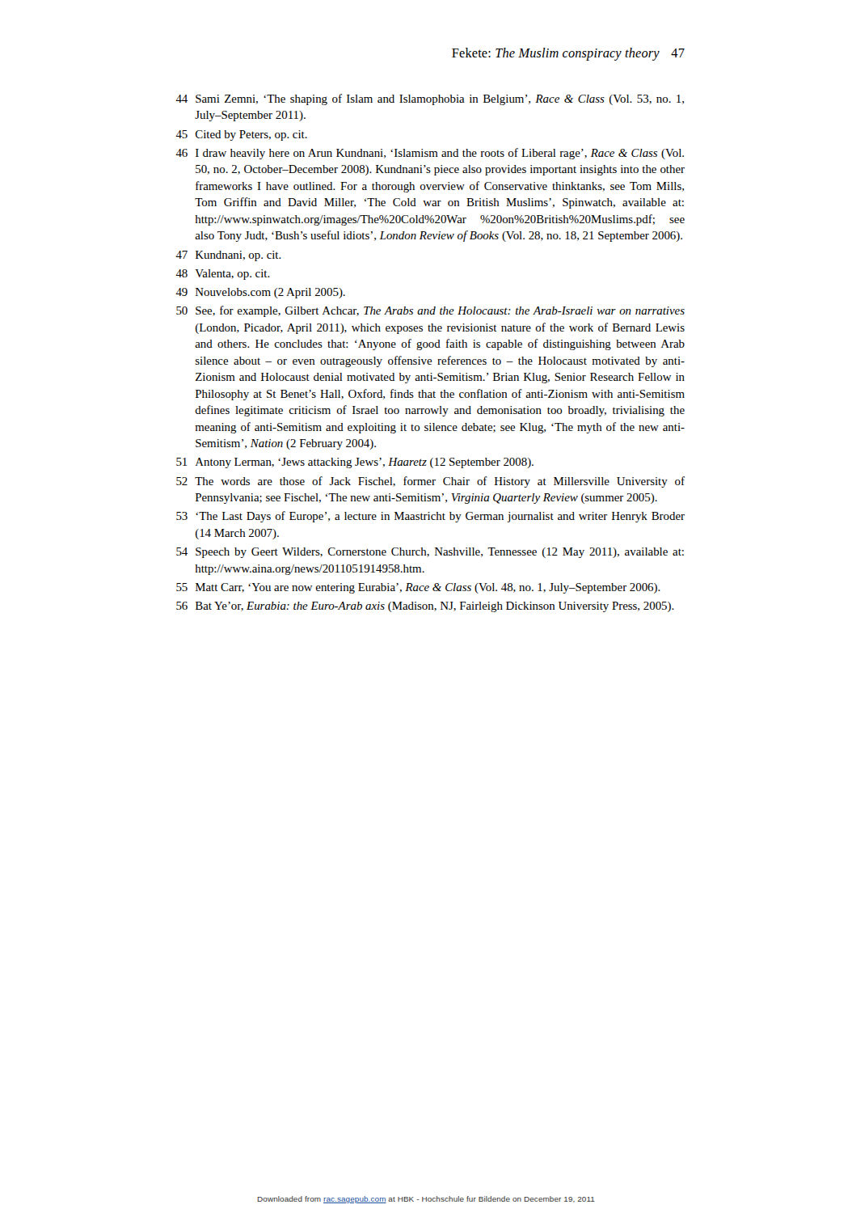Fekete: The Muslim conspiracy theory 47
44 Sami Zemni, ‘The shaping of Islam and Islamophobia in Belgium’, Race & Class (Vol. 53, no. 1, July–September 2011).
45 Cited by Peters, op. cit.
46 I draw heavily here on Arun Kundnani, ‘Islamism and the roots of Liberal rage’, Race & Class (Vol. 50, no. 2, October–December 2008). Kundnani’s piece also provides important insights into the other frameworks I have outlined. For a thorough overview of Conservative thinktanks, see Tom Mills, Tom Griffin and David Miller, ‘The Cold war on British Muslims’, Spinwatch, available at: http://www.spinwatch.org/images/The%20Cold%20War %20on%20British%20Muslims.pdf; see also Tony Judt, ‘Bush’s useful idiots’, London Review of Books (Vol. 28, no. 18, 21 September 2006).
47 Kundnani, op. cit.
48 Valenta, op. cit.
49 Nouvelobs.com (2 April 2005).
50 See, for example, Gilbert Achcar, The Arabs and the Holocaust: the Arab-Israeli war on narratives (London, Picador, April 2011), which exposes the revisionist nature of the work of Bernard Lewis and others. He concludes that: ‘Anyone of good faith is capable of distinguishing between Arab silence about – or even outrageously offensive references to – the Holocaust motivated by anti-Zionism and Holocaust denial motivated by anti-Semitism.’ Brian Klug, Senior Research Fellow in Philosophy at St Benet’s Hall, Oxford, finds that the conflation of anti-Zionism with anti-Semitism defines legitimate criticism of Israel too narrowly and demonisation too broadly, trivialising the meaning of anti-Semitism and exploiting it to silence debate; see Klug, ‘The myth of the new anti-Semitism’, Nation (2 February 2004).
51 Antony Lerman, ‘Jews attacking Jews’, Haaretz (12 September 2008).
52 The words are those of Jack Fischel, former Chair of History at Millersville University of Pennsylvania; see Fischel, ‘The new anti-Semitism’, Virginia Quarterly Review (summer 2005).
53‘The Last Days of Europe’, a lecture in Maastricht by German journalist and writer Henryk Broder (14 March 2007).
54 Speech by Geert Wilders, Cornerstone Church, Nashville, Tennessee (12 May 2011), available at: http://www.aina.org/news/2011051914958.htm.
55 Matt Carr, ‘You are now entering Eurabia’, Race & Class (Vol. 48, no. 1, July–September 2006).
56 Bat Ye’or, Eurabia: the Euro-Arab axis (Madison, NJ, Fairleigh Dickinson University Press, 2005).
Downloaded from rac.sagepub.com at HBK - Hochschule fur Bildende on December 19, 2011